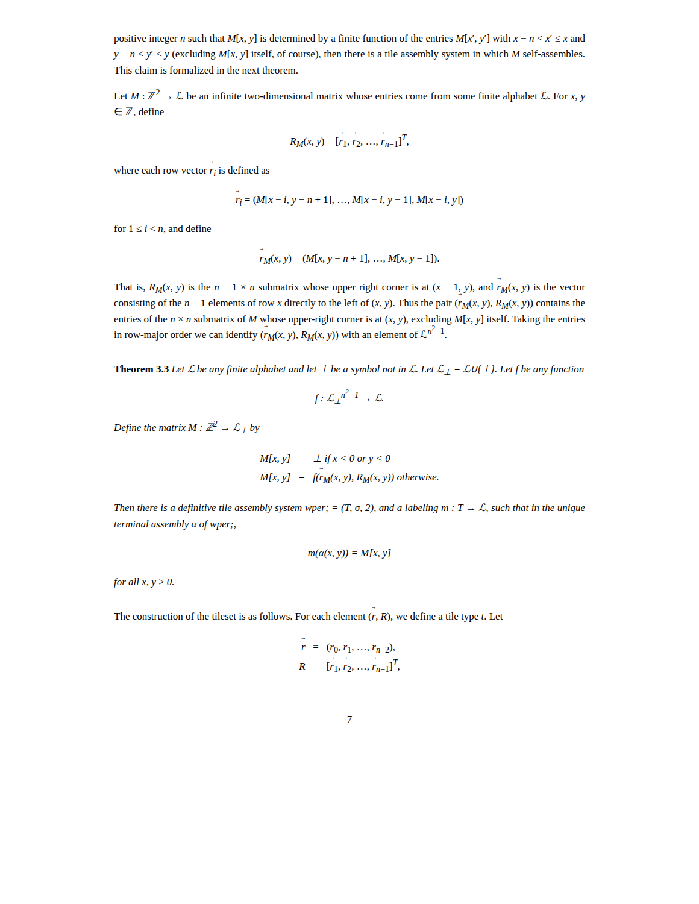positive integer n such that M[x, y] is determined by a finite function of the entries M[x′, y′] with x − n < x′ ≤ x and y − n < y′ ≤ y (excluding M[x, y] itself, of course), then there is a tile assembly system in which M self-assembles. This claim is formalized in the next theorem.
Let M : ℤ2 → ℒ be an infinite two-dimensional matrix whose entries come from some finite alphabet ℒ. For x, y ∈ ℤ, define
RM(x, y) = [r1, r2, …, rn−1]T,
where each row vector ri is defined as
ri = (M[x − i, y − n + 1], …, M[x − i, y − 1], M[x − i, y])
for 1 ≤ i < n, and define
rM(x, y) = (M[x, y − n + 1], …, M[x, y − 1]).
That is, RM(x, y) is the n − 1 × n submatrix whose upper right corner is at (x − 1, y), and rM(x, y) is the vector consisting of the n − 1 elements of row x directly to the left of (x, y). Thus the pair (rM(x, y), RM(x, y)) contains the entries of the n × n submatrix of M whose upper-right corner is at (x, y), excluding M[x, y] itself. Taking the entries in row-major order we can identify (rM(x, y), RM(x, y)) with an element of ℒn2−1.
Theorem 3.3 Let ℒ be any finite alphabet and let ⊥ be a symbol not in ℒ. Let ℒ⊥ = ℒ∪{⊥}. Let f be any function
f : ℒ⊥n2−1 → ℒ.
Define the matrix M : ℤ2 → ℒ⊥ by
| M [ x , y ] | = | ⊥ if x < 0 or y < 0 |
| M [ x , y ] | = | f ( r M ( x , y ), R M ( x , y )) otherwise. |
Then there is a definitive tile assembly system wper; = (T, σ, 2), and a labeling m : T → ℒ, such that in the unique terminal assembly α of wper;,
m(α(x, y)) = M[x, y]
for all x, y ≥ 0.
The construction of the tileset is as follows. For each element (r, R), we define a tile type t. Let
| r | = | ( r 0 , r 1 , …, r n −2 ), |
| R | = | [ r 1 , r 2 , …, r n −1 ] T , |
7